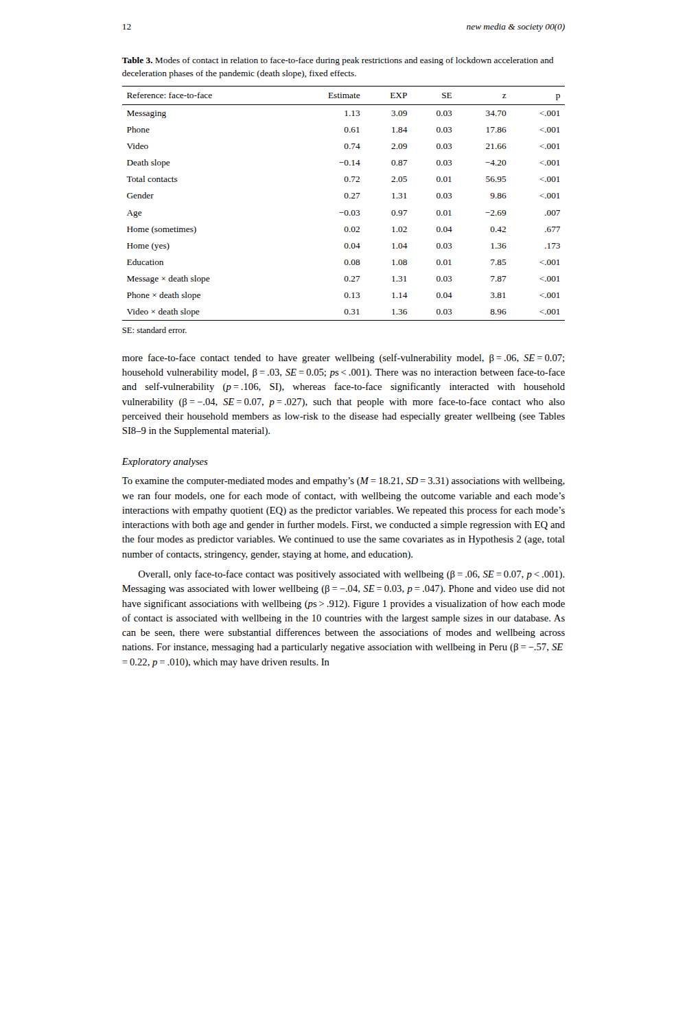12 new media & society 00(0)
Table 3. Modes of contact in relation to face-to-face during peak restrictions and easing of lockdown acceleration and deceleration phases of the pandemic (death slope), fixed effects.
| Reference: face-to-face | Estimate | EXP | SE | z | p |
| --- | --- | --- | --- | --- | --- |
| Messaging | 1.13 | 3.09 | 0.03 | 34.70 | <.001 |
| Phone | 0.61 | 1.84 | 0.03 | 17.86 | <.001 |
| Video | 0.74 | 2.09 | 0.03 | 21.66 | <.001 |
| Death slope | −0.14 | 0.87 | 0.03 | −4.20 | <.001 |
| Total contacts | 0.72 | 2.05 | 0.01 | 56.95 | <.001 |
| Gender | 0.27 | 1.31 | 0.03 | 9.86 | <.001 |
| Age | −0.03 | 0.97 | 0.01 | −2.69 | .007 |
| Home (sometimes) | 0.02 | 1.02 | 0.04 | 0.42 | .677 |
| Home (yes) | 0.04 | 1.04 | 0.03 | 1.36 | .173 |
| Education | 0.08 | 1.08 | 0.01 | 7.85 | <.001 |
| Message × death slope | 0.27 | 1.31 | 0.03 | 7.87 | <.001 |
| Phone × death slope | 0.13 | 1.14 | 0.04 | 3.81 | <.001 |
| Video × death slope | 0.31 | 1.36 | 0.03 | 8.96 | <.001 |
SE: standard error.
more face-to-face contact tended to have greater wellbeing (self-vulnerability model, β = .06, SE = 0.07; household vulnerability model, β = .03, SE = 0.05; ps < .001). There was no interaction between face-to-face and self-vulnerability (p = .106, SI), whereas face-to-face significantly interacted with household vulnerability (β = −.04, SE = 0.07, p = .027), such that people with more face-to-face contact who also perceived their household members as low-risk to the disease had especially greater wellbeing (see Tables SI8–9 in the Supplemental material).
Exploratory analyses
To examine the computer-mediated modes and empathy’s (M = 18.21, SD = 3.31) associations with wellbeing, we ran four models, one for each mode of contact, with wellbeing the outcome variable and each mode’s interactions with empathy quotient (EQ) as the predictor variables. We repeated this process for each mode’s interactions with both age and gender in further models. First, we conducted a simple regression with EQ and the four modes as predictor variables. We continued to use the same covariates as in Hypothesis 2 (age, total number of contacts, stringency, gender, staying at home, and education).
Overall, only face-to-face contact was positively associated with wellbeing (β = .06, SE = 0.07, p < .001). Messaging was associated with lower wellbeing (β = −.04, SE = 0.03, p = .047). Phone and video use did not have significant associations with wellbeing (ps > .912). Figure 1 provides a visualization of how each mode of contact is associated with wellbeing in the 10 countries with the largest sample sizes in our database. As can be seen, there were substantial differences between the associations of modes and wellbeing across nations. For instance, messaging had a particularly negative association with wellbeing in Peru (β = −.57, SE = 0.22, p = .010), which may have driven results. In